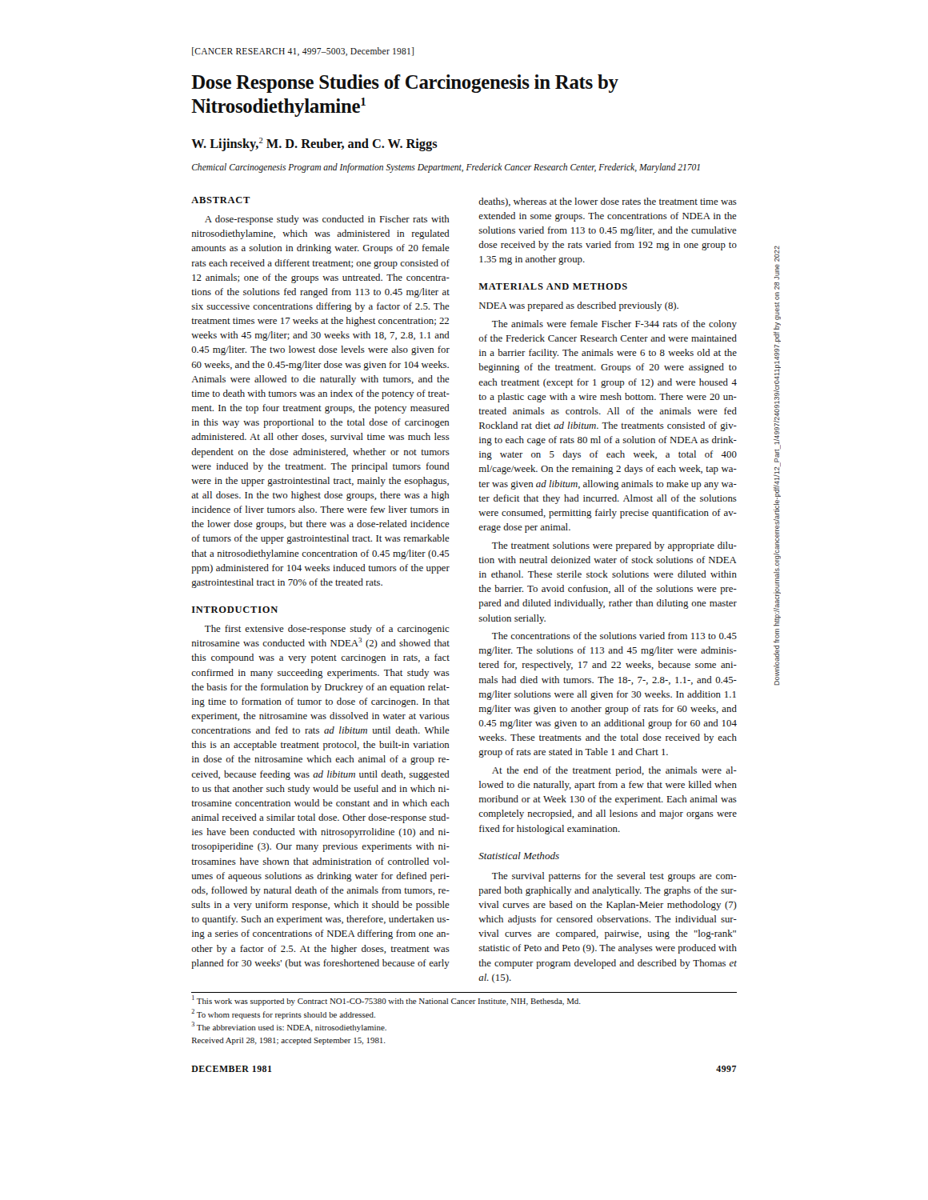Downloaded from http://aacrjournals.org/cancerres/article-pdf/41/12_Part_1/4997/2409139/cr0411p14997.pdf by guest on 28 June 2022
[CANCER RESEARCH 41, 4997–5003, December 1981]
Dose Response Studies of Carcinogenesis in Rats by Nitrosodiethylamine1
W. Lijinsky,2 M. D. Reuber, and C. W. Riggs
Chemical Carcinogenesis Program and Information Systems Department, Frederick Cancer Research Center, Frederick, Maryland 21701
Abstract
A dose-response study was conducted in Fischer rats with nitrosodiethylamine, which was administered in regulated amounts as a solution in drinking water. Groups of 20 female rats each received a different treatment; one group consisted of 12 animals; one of the groups was untreated. The concentrations of the solutions fed ranged from 113 to 0.45 mg/liter at six successive concentrations differing by a factor of 2.5. The treatment times were 17 weeks at the highest concentration; 22 weeks with 45 mg/liter; and 30 weeks with 18, 7, 2.8, 1.1 and 0.45 mg/liter. The two lowest dose levels were also given for 60 weeks, and the 0.45-mg/liter dose was given for 104 weeks. Animals were allowed to die naturally with tumors, and the time to death with tumors was an index of the potency of treatment. In the top four treatment groups, the potency measured in this way was proportional to the total dose of carcinogen administered. At all other doses, survival time was much less dependent on the dose administered, whether or not tumors were induced by the treatment. The principal tumors found were in the upper gastrointestinal tract, mainly the esophagus, at all doses. In the two highest dose groups, there was a high incidence of liver tumors also. There were few liver tumors in the lower dose groups, but there was a dose-related incidence of tumors of the upper gastrointestinal tract. It was remarkable that a nitrosodiethylamine concentration of 0.45 mg/liter (0.45 ppm) administered for 104 weeks induced tumors of the upper gastrointestinal tract in 70% of the treated rats.
Introduction
The first extensive dose-response study of a carcinogenic nitrosamine was conducted with NDEA3 (2) and showed that this compound was a very potent carcinogen in rats, a fact confirmed in many succeeding experiments. That study was the basis for the formulation by Druckrey of an equation relating time to formation of tumor to dose of carcinogen. In that experiment, the nitrosamine was dissolved in water at various concentrations and fed to rats ad libitum until death. While this is an acceptable treatment protocol, the built-in variation in dose of the nitrosamine which each animal of a group received, because feeding was ad libitum until death, suggested to us that another such study would be useful and in which nitrosamine concentration would be constant and in which each animal received a similar total dose. Other dose-response studies have been conducted with nitrosopyrrolidine (10) and nitrosopiperidine (3). Our many previous experiments with nitrosamines have shown that administration of controlled volumes of aqueous solutions as drinking water for defined periods, followed by natural death of the animals from tumors, results in a very uniform response, which it should be possible to quantify. Such an experiment was, therefore, undertaken using a series of concentrations of NDEA differing from one another by a factor of 2.5. At the higher doses, treatment was planned for 30 weeks' (but was foreshortened because of early deaths), whereas at the lower dose rates the treatment time was extended in some groups. The concentrations of NDEA in the solutions varied from 113 to 0.45 mg/liter, and the cumulative dose received by the rats varied from 192 mg in one group to 1.35 mg in another group.
Materials and Methods
NDEA was prepared as described previously (8).
The animals were female Fischer F-344 rats of the colony of the Frederick Cancer Research Center and were maintained in a barrier facility. The animals were 6 to 8 weeks old at the beginning of the treatment. Groups of 20 were assigned to each treatment (except for 1 group of 12) and were housed 4 to a plastic cage with a wire mesh bottom. There were 20 untreated animals as controls. All of the animals were fed Rockland rat diet ad libitum. The treatments consisted of giving to each cage of rats 80 ml of a solution of NDEA as drinking water on 5 days of each week, a total of 400 ml/cage/week. On the remaining 2 days of each week, tap water was given ad libitum, allowing animals to make up any water deficit that they had incurred. Almost all of the solutions were consumed, permitting fairly precise quantification of average dose per animal.
The treatment solutions were prepared by appropriate dilution with neutral deionized water of stock solutions of NDEA in ethanol. These sterile stock solutions were diluted within the barrier. To avoid confusion, all of the solutions were prepared and diluted individually, rather than diluting one master solution serially.
The concentrations of the solutions varied from 113 to 0.45 mg/liter. The solutions of 113 and 45 mg/liter were administered for, respectively, 17 and 22 weeks, because some animals had died with tumors. The 18-, 7-, 2.8-, 1.1-, and 0.45-mg/liter solutions were all given for 30 weeks. In addition 1.1 mg/liter was given to another group of rats for 60 weeks, and 0.45 mg/liter was given to an additional group for 60 and 104 weeks. These treatments and the total dose received by each group of rats are stated in Table 1 and Chart 1.
At the end of the treatment period, the animals were allowed to die naturally, apart from a few that were killed when moribund or at Week 130 of the experiment. Each animal was completely necropsied, and all lesions and major organs were fixed for histological examination.
Statistical Methods
The survival patterns for the several test groups are compared both graphically and analytically. The graphs of the survival curves are based on the Kaplan-Meier methodology (7) which adjusts for censored observations. The individual survival curves are compared, pairwise, using the "log-rank" statistic of Peto and Peto (9). The analyses were produced with the computer program developed and described by Thomas et al. (15).
1 This work was supported by Contract NO1-CO-75380 with the National Cancer Institute, NIH, Bethesda, Md.
2 To whom requests for reprints should be addressed.
3 The abbreviation used is: NDEA, nitrosodiethylamine.
Received April 28, 1981; accepted September 15, 1981.
DECEMBER 1981 4997